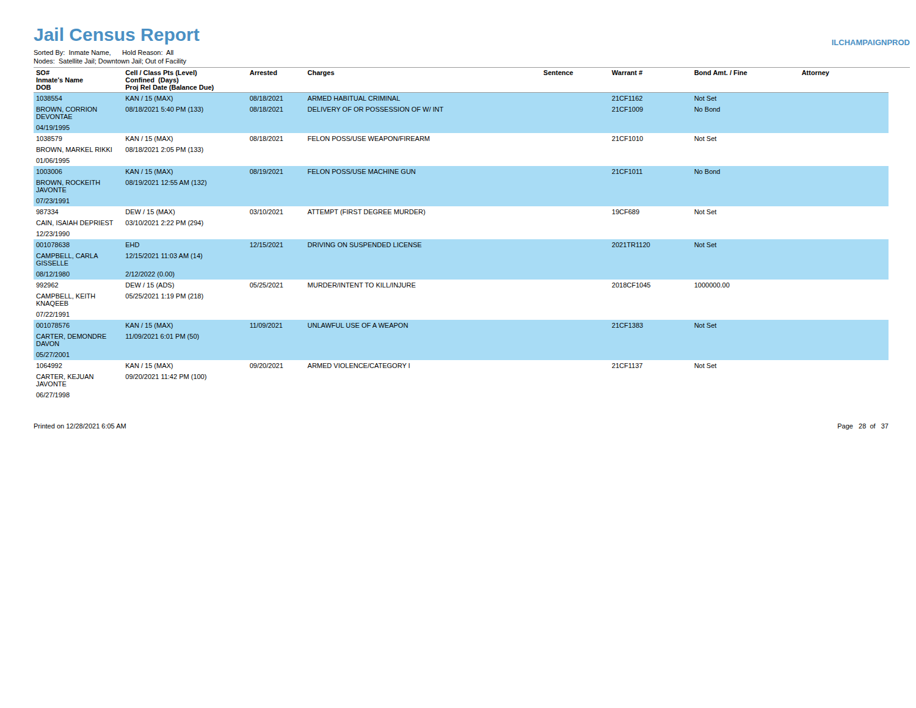ILCHAMPAIGNPROD
Jail Census Report
Sorted By: Inmate Name, Hold Reason: All
Nodes: Satellite Jail; Downtown Jail; Out of Facility
| SO# Inmate's Name DOB | Cell / Class Pts (Level) Confined (Days) Proj Rel Date (Balance Due) | Arrested | Charges | Sentence | Warrant # | Bond Amt. / Fine | Attorney |
| --- | --- | --- | --- | --- | --- | --- | --- |
| 1038554 | KAN / 15 (MAX) | 08/18/2021 | ARMED HABITUAL CRIMINAL | | 21CF1162 | Not Set | |
| BROWN, CORRION DEVONTAE | 08/18/2021 5:40 PM (133) | 08/18/2021 | DELIVERY OF OR POSSESSION OF W/ INT | | 21CF1009 | No Bond | |
| 04/19/1995 | | | | | | | |
| 1038579 | KAN / 15 (MAX) | 08/18/2021 | FELON POSS/USE WEAPON/FIREARM | | 21CF1010 | Not Set | |
| BROWN, MARKEL RIKKI | 08/18/2021 2:05 PM (133) | | | | | | |
| 01/06/1995 | | | | | | | |
| 1003006 | KAN / 15 (MAX) | 08/19/2021 | FELON POSS/USE MACHINE GUN | | 21CF1011 | No Bond | |
| BROWN, ROCKEITH JAVONTE | 08/19/2021 12:55 AM (132) | | | | | | |
| 07/23/1991 | | | | | | | |
| 987334 | DEW / 15 (MAX) | 03/10/2021 | ATTEMPT (FIRST DEGREE MURDER) | | 19CF689 | Not Set | |
| CAIN, ISAIAH DEPRIEST | 03/10/2021 2:22 PM (294) | | | | | | |
| 12/23/1990 | | | | | | | |
| 001078638 | EHD | 12/15/2021 | DRIVING ON SUSPENDED LICENSE | | 2021TR1120 | Not Set | |
| CAMPBELL, CARLA GISSELLE | 12/15/2021 11:03 AM (14) | | | | | | |
| 08/12/1980 | 2/12/2022 (0.00) | | | | | | |
| 992962 | DEW / 15 (ADS) | 05/25/2021 | MURDER/INTENT TO KILL/INJURE | | 2018CF1045 | 1000000.00 | |
| CAMPBELL, KEITH KNAQEEB | 05/25/2021 1:19 PM (218) | | | | | | |
| 07/22/1991 | | | | | | | |
| 001078576 | KAN / 15 (MAX) | 11/09/2021 | UNLAWFUL USE OF A WEAPON | | 21CF1383 | Not Set | |
| CARTER, DEMONDRE DAVON | 11/09/2021 6:01 PM (50) | | | | | | |
| 05/27/2001 | | | | | | | |
| 1064992 | KAN / 15 (MAX) | 09/20/2021 | ARMED VIOLENCE/CATEGORY I | | 21CF1137 | Not Set | |
| CARTER, KEJUAN JAVONTE | 09/20/2021 11:42 PM (100) | | | | | | |
| 06/27/1998 | | | | | | | |
Printed on 12/28/2021 6:05 AM Page 28 of 37